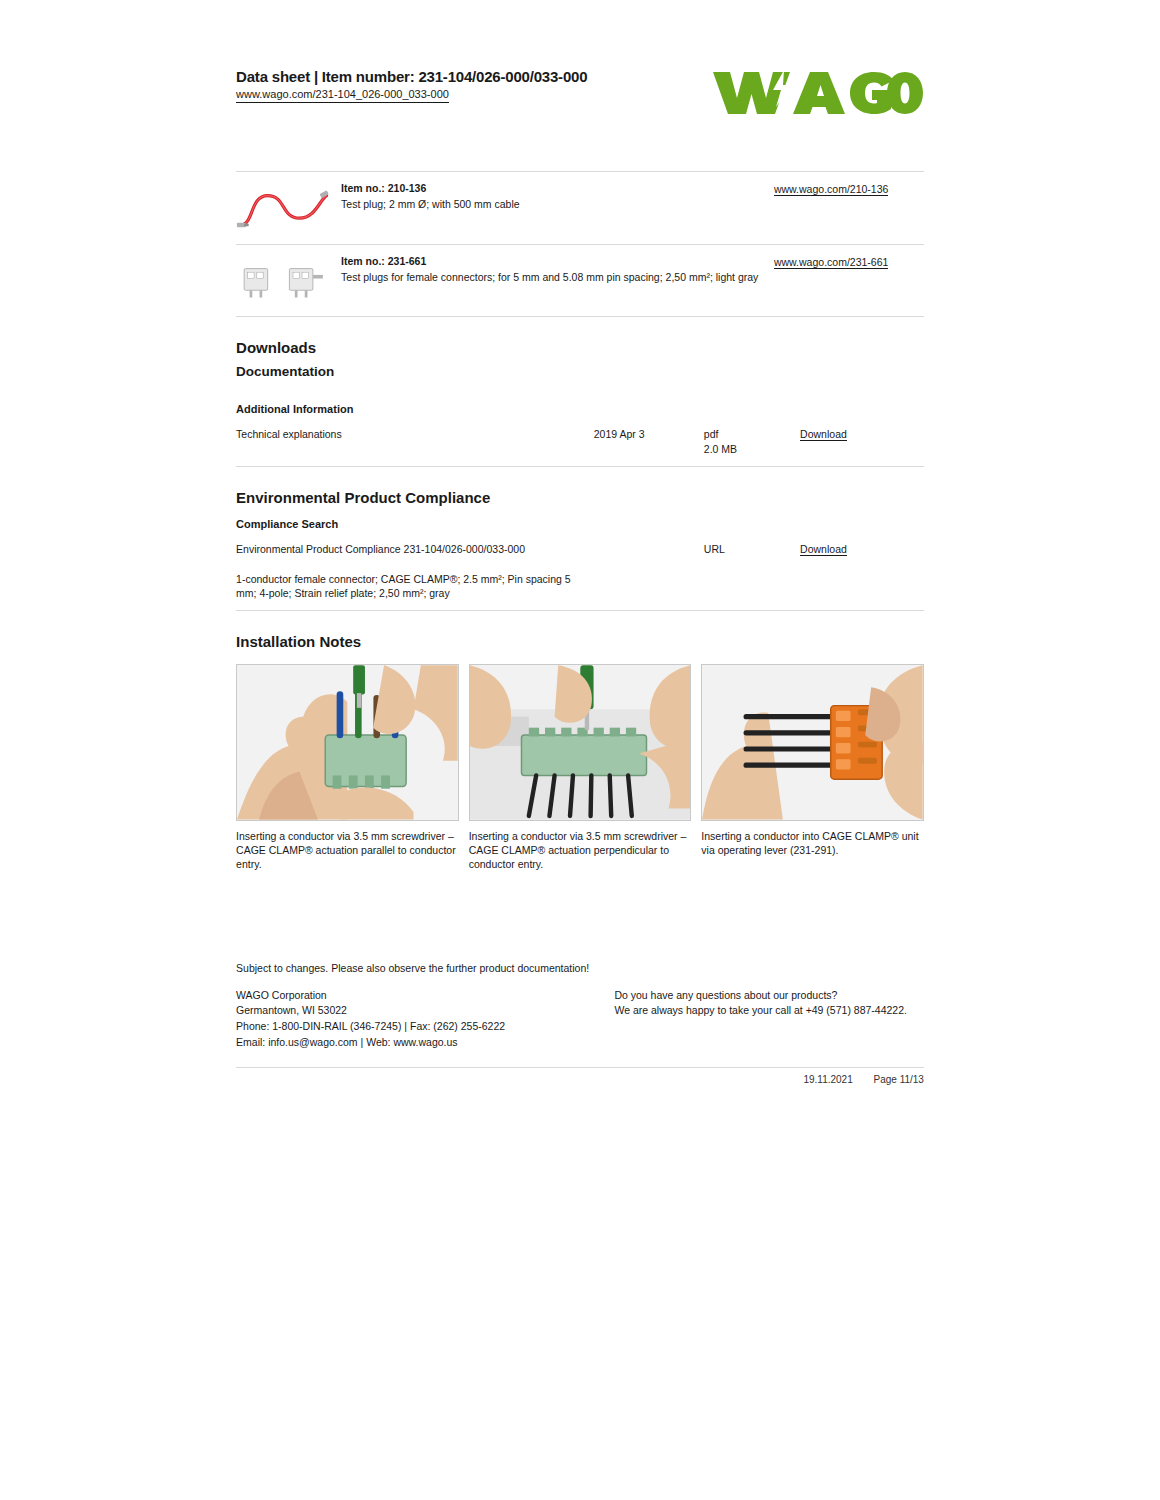Data sheet | Item number: 231-104/026-000/033-000
www.wago.com/231-104_026-000_033-000
Item no.: 210-136
Test plug; 2 mm Ø; with 500 mm cable
www.wago.com/210-136
Item no.: 231-661
Test plugs for female connectors; for 5 mm and 5.08 mm pin spacing; 2,50 mm²; light gray
www.wago.com/231-661
Downloads
Documentation
Additional Information
| Technical explanations | 2019 Apr 3 | pdf 2.0 MB | Download |
Environmental Product Compliance
Compliance Search
| Environmental Product Compliance 231-104/026-000/033-000 | | URL | Download |
| 1-conductor female connector; CAGE CLAMP®; 2.5 mm²; Pin spacing 5 mm; 4-pole; Strain relief plate; 2,50 mm²; gray | | | |
Installation Notes
Inserting a conductor via 3.5 mm screwdriver – CAGE CLAMP® actuation parallel to conductor entry.
Inserting a conductor via 3.5 mm screwdriver – CAGE CLAMP® actuation perpendicular to conductor entry.
Inserting a conductor into CAGE CLAMP® unit via operating lever (231-291).
Subject to changes. Please also observe the further product documentation!
WAGO Corporation
Germantown, WI 53022
Phone: 1-800-DIN-RAIL (346-7245) | Fax: (262) 255-6222
Email: info.us@wago.com | Web: www.wago.us
Do you have any questions about our products?
We are always happy to take your call at +49 (571) 887-44222.
19.11.2021 Page 11/13